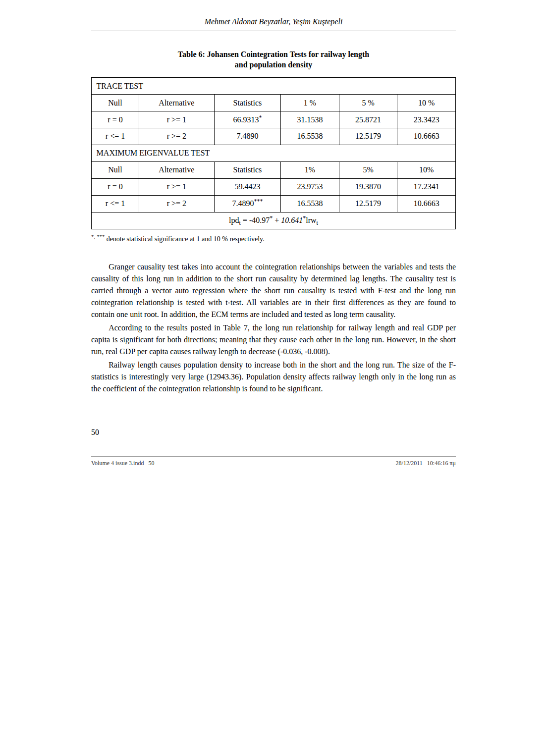Mehmet Aldonat Beyzatlar, Yeşim Kuştepeli
Table 6: Johansen Cointegration Tests for railway length
and population density
| TRACE TEST |
| Null | Alternative | Statistics | 1 % | 5 % | 10 % |
| r = 0 | r >= 1 | 66.9313 * | 31.1538 | 25.8721 | 23.3423 |
| r <= 1 | r >= 2 | 7.4890 | 16.5538 | 12.5179 | 10.6663 |
| MAXIMUM EIGENVALUE TEST |
| Null | Alternative | Statistics | 1% | 5% | 10% |
| r = 0 | r >= 1 | 59.4423 | 23.9753 | 19.3870 | 17.2341 |
| r <= 1 | r >= 2 | 7.4890 *** | 16.5538 | 12.5179 | 10.6663 |
| lpd t = -40.97 * + 10.641 * lrw t |
*, *** denote statistical significance at 1 and 10 % respectively.
Granger causality test takes into account the cointegration relationships between the variables and tests the causality of this long run in addition to the short run causality by determined lag lengths. The causality test is carried through a vector auto regression where the short run causality is tested with F-test and the long run cointegration relationship is tested with t-test. All variables are in their first differences as they are found to contain one unit root. In addition, the ECM terms are included and tested as long term causality.
According to the results posted in Table 7, the long run relationship for railway length and real GDP per capita is significant for both directions; meaning that they cause each other in the long run. However, in the short run, real GDP per capita causes railway length to decrease (-0.036, -0.008).
Railway length causes population density to increase both in the short and the long run. The size of the F-statistics is interestingly very large (12943.36). Population density affects railway length only in the long run as the coefficient of the cointegration relationship is found to be significant.
50
Volume 4 issue 3.indd 50 28/12/2011 10:46:16 πμ